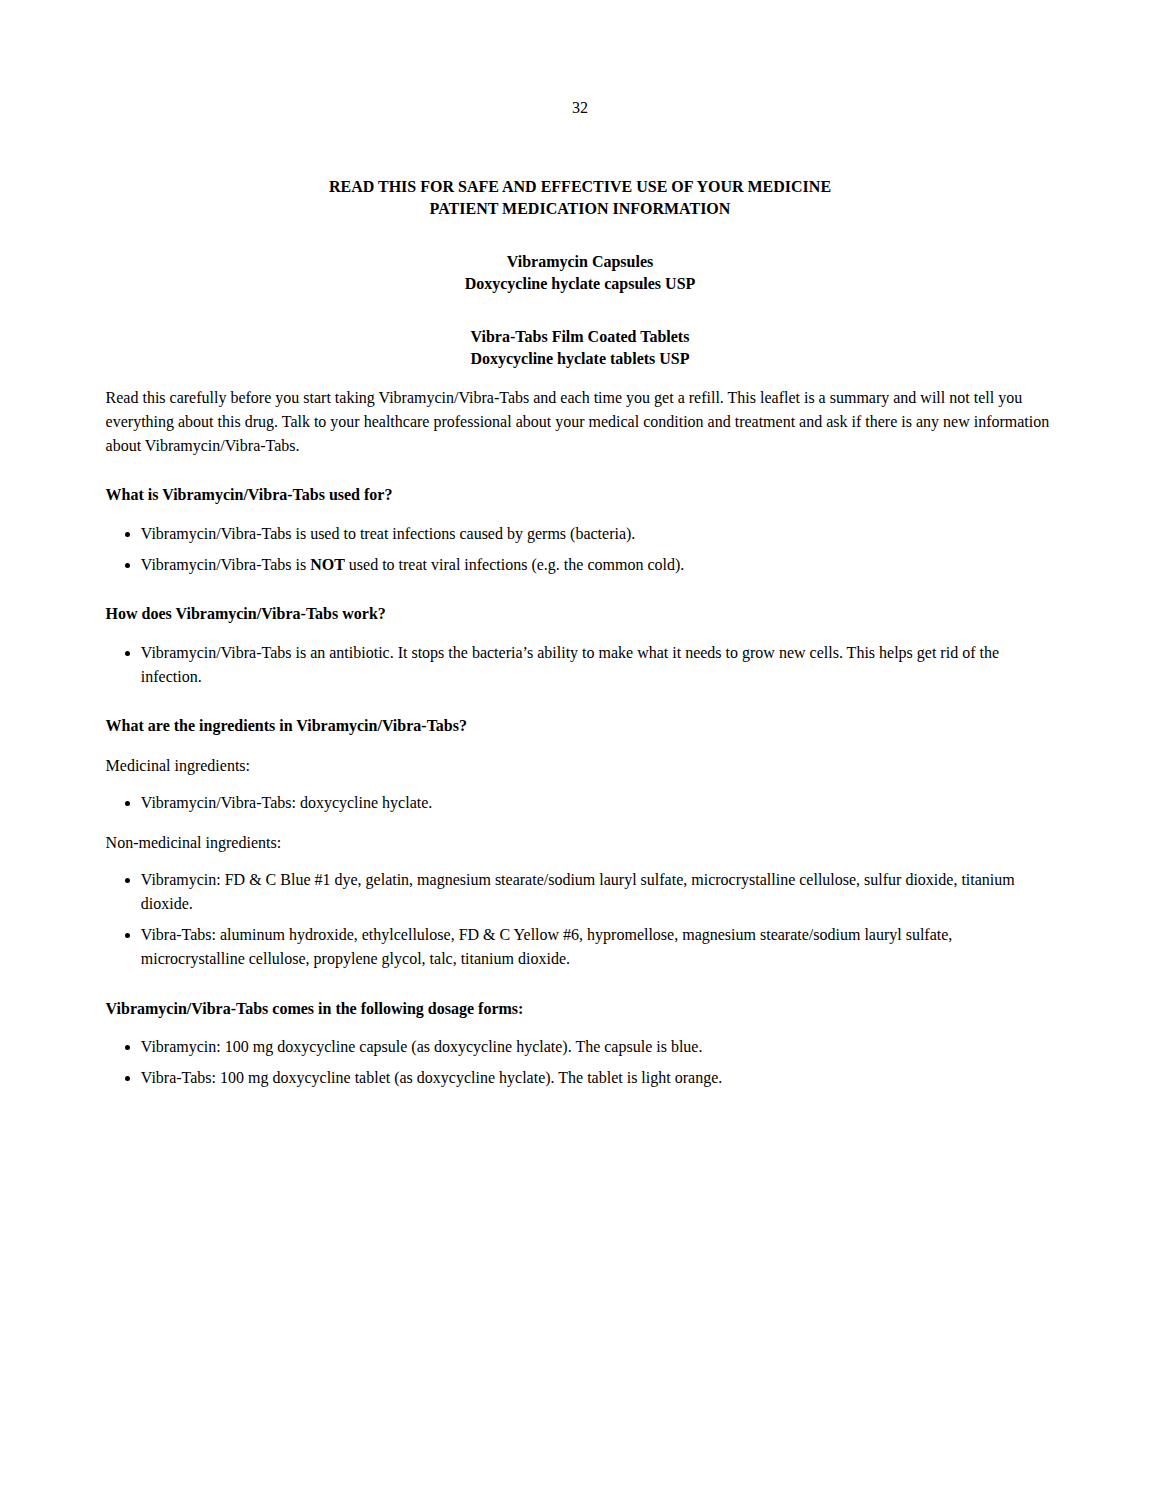32
READ THIS FOR SAFE AND EFFECTIVE USE OF YOUR MEDICINE
PATIENT MEDICATION INFORMATION
Vibramycin Capsules
Doxycycline hyclate capsules USP
Vibra-Tabs Film Coated Tablets
Doxycycline hyclate tablets USP
Read this carefully before you start taking Vibramycin/Vibra-Tabs and each time you get a refill. This leaflet is a summary and will not tell you everything about this drug. Talk to your healthcare professional about your medical condition and treatment and ask if there is any new information about Vibramycin/Vibra-Tabs.
What is Vibramycin/Vibra-Tabs used for?
Vibramycin/Vibra-Tabs is used to treat infections caused by germs (bacteria).
Vibramycin/Vibra-Tabs is NOT used to treat viral infections (e.g. the common cold).
How does Vibramycin/Vibra-Tabs work?
Vibramycin/Vibra-Tabs is an antibiotic. It stops the bacteria’s ability to make what it needs to grow new cells. This helps get rid of the infection.
What are the ingredients in Vibramycin/Vibra-Tabs?
Medicinal ingredients:
Vibramycin/Vibra-Tabs: doxycycline hyclate.
Non-medicinal ingredients:
Vibramycin: FD & C Blue #1 dye, gelatin, magnesium stearate/sodium lauryl sulfate, microcrystalline cellulose, sulfur dioxide, titanium dioxide.
Vibra-Tabs: aluminum hydroxide, ethylcellulose, FD & C Yellow #6, hypromellose, magnesium stearate/sodium lauryl sulfate, microcrystalline cellulose, propylene glycol, talc, titanium dioxide.
Vibramycin/Vibra-Tabs comes in the following dosage forms:
Vibramycin: 100 mg doxycycline capsule (as doxycycline hyclate). The capsule is blue.
Vibra-Tabs: 100 mg doxycycline tablet (as doxycycline hyclate). The tablet is light orange.